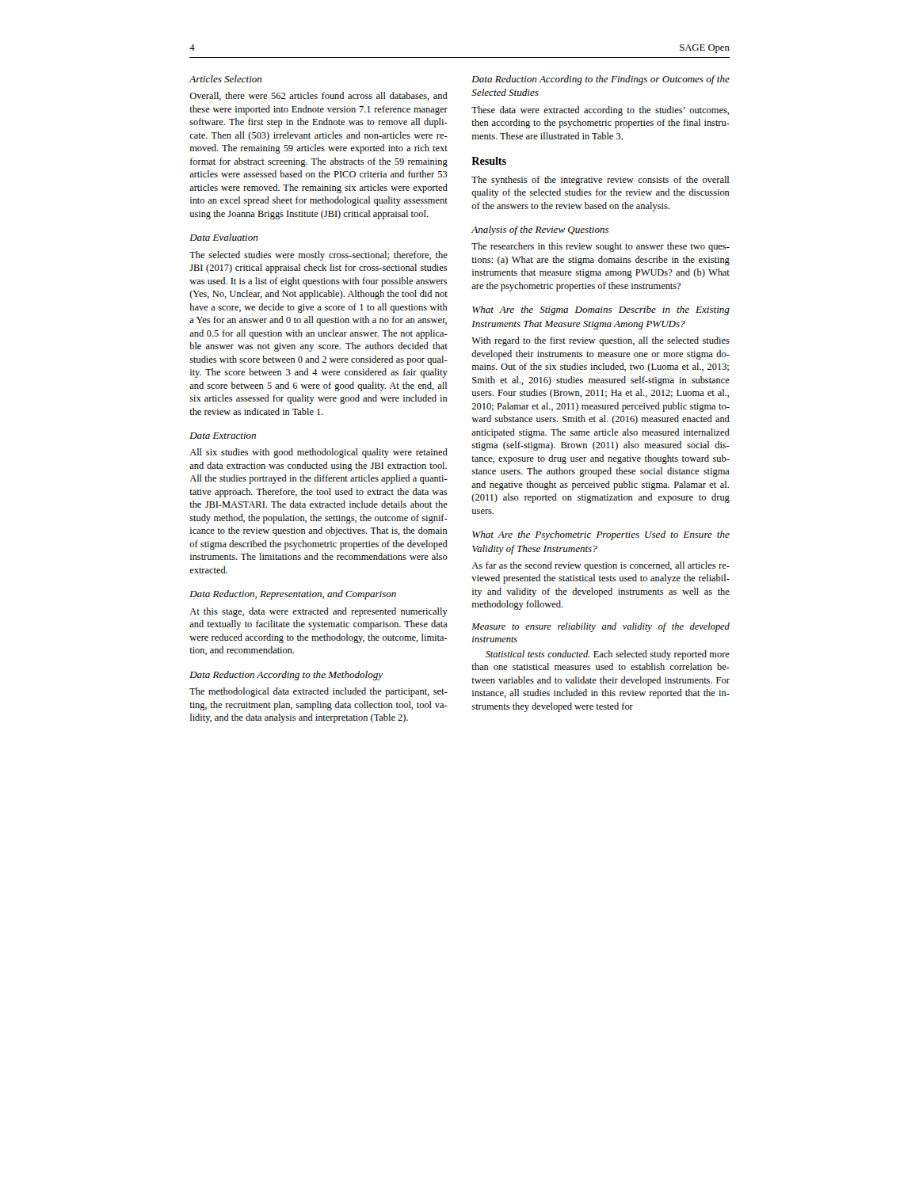4 SAGE Open
Articles Selection
Overall, there were 562 articles found across all databases, and these were imported into Endnote version 7.1 reference manager software. The first step in the Endnote was to remove all duplicate. Then all (503) irrelevant articles and non-articles were removed. The remaining 59 articles were exported into a rich text format for abstract screening. The abstracts of the 59 remaining articles were assessed based on the PICO criteria and further 53 articles were removed. The remaining six articles were exported into an excel spread sheet for methodological quality assessment using the Joanna Briggs Institute (JBI) critical appraisal tool.
Data Evaluation
The selected studies were mostly cross-sectional; therefore, the JBI (2017) critical appraisal check list for cross-sectional studies was used. It is a list of eight questions with four possible answers (Yes, No, Unclear, and Not applicable). Although the tool did not have a score, we decide to give a score of 1 to all questions with a Yes for an answer and 0 to all question with a no for an answer, and 0.5 for all question with an unclear answer. The not applicable answer was not given any score. The authors decided that studies with score between 0 and 2 were considered as poor quality. The score between 3 and 4 were considered as fair quality and score between 5 and 6 were of good quality. At the end, all six articles assessed for quality were good and were included in the review as indicated in Table 1.
Data Extraction
All six studies with good methodological quality were retained and data extraction was conducted using the JBI extraction tool. All the studies portrayed in the different articles applied a quantitative approach. Therefore, the tool used to extract the data was the JBI-MASTARI. The data extracted include details about the study method, the population, the settings, the outcome of significance to the review question and objectives. That is, the domain of stigma described the psychometric properties of the developed instruments. The limitations and the recommendations were also extracted.
Data Reduction, Representation, and Comparison
At this stage, data were extracted and represented numerically and textually to facilitate the systematic comparison. These data were reduced according to the methodology, the outcome, limitation, and recommendation.
Data Reduction According to the Methodology
The methodological data extracted included the participant, setting, the recruitment plan, sampling data collection tool, tool validity, and the data analysis and interpretation (Table 2).
Data Reduction According to the Findings or Outcomes of the Selected Studies
These data were extracted according to the studies’ outcomes, then according to the psychometric properties of the final instruments. These are illustrated in Table 3.
Results
The synthesis of the integrative review consists of the overall quality of the selected studies for the review and the discussion of the answers to the review based on the analysis.
Analysis of the Review Questions
The researchers in this review sought to answer these two questions: (a) What are the stigma domains describe in the existing instruments that measure stigma among PWUDs? and (b) What are the psychometric properties of these instruments?
What Are the Stigma Domains Describe in the Existing Instruments That Measure Stigma Among PWUDs?
With regard to the first review question, all the selected studies developed their instruments to measure one or more stigma domains. Out of the six studies included, two (Luoma et al., 2013; Smith et al., 2016) studies measured self-stigma in substance users. Four studies (Brown, 2011; Ha et al., 2012; Luoma et al., 2010; Palamar et al., 2011) measured perceived public stigma toward substance users. Smith et al. (2016) measured enacted and anticipated stigma. The same article also measured internalized stigma (self-stigma). Brown (2011) also measured social distance, exposure to drug user and negative thoughts toward substance users. The authors grouped these social distance stigma and negative thought as perceived public stigma. Palamar et al. (2011) also reported on stigmatization and exposure to drug users.
What Are the Psychometric Properties Used to Ensure the Validity of These Instruments?
As far as the second review question is concerned, all articles reviewed presented the statistical tests used to analyze the reliability and validity of the developed instruments as well as the methodology followed.
Measure to ensure reliability and validity of the developed instruments
Statistical tests conducted. Each selected study reported more than one statistical measures used to establish correlation between variables and to validate their developed instruments. For instance, all studies included in this review reported that the instruments they developed were tested for